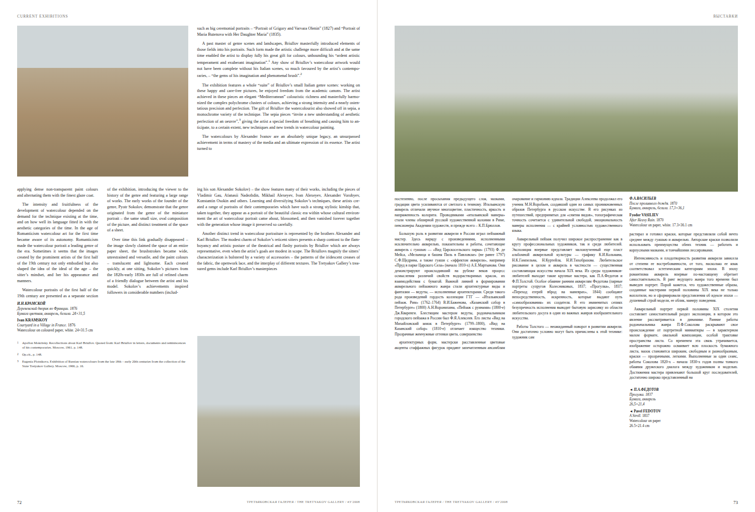Current Exhibitions
such as big ceremonial portraits – “Portrait of Grigory and Varvara Olenin” (1827) and “Portrait of Maria Butenova with Her Daughter Maria” (1835).
A past master of genre scenes and landscapes, Briullov masterfully introduced elements of those fields into his portraits. Such form made the artistic challenge more difficult and at the same time enabled the artist to display fully his great gift for colours, unbounding his “ardent artistic temperament and exuberant imagination”.1 Any show of Briullov’s watercolour artwork would not have been complete without his Italian scenes, so much favoured by the artist’s contemporaries, – “the gems of his imagination and phenomenal brush”.2
The exhibition features a whole “suite” of Briullov’s small Italian genre scenes: working on these happy and care-free pictures, he enjoyed freedom from the academic canons. The artist achieved in these pieces an elegant “Mediterranean” colouristic richness and masterfully harmonized the complex polychrome clusters of colours, achieving a strong intensity and a nearly ostentatious precision and perfection. The gift of Briullov the watercolourist also showed off in sepia, a monochrome variety of the technique. The sepia pieces “invite a new understanding of aesthetic perfection of an oeuvre”,3 giving the artist a special freedom of breathing and causing him to anticipate, to a certain extent, new techniques and new trends in watercolour painting.
The watercolours by Alexander Ivanov are an absolutely unique legacy, an unsurpassed achievement in terms of mastery of the media and an ultimate expression of its essence. The artist turned to
applying dense non-transparent paint colours and alternating them with the finest glaze coat.
The intensity and fruitfulness of the development of watercolour depended on the demand for the technique existing at the time, and on how well its language fitted in with the aesthetic categories of the time. In the age of Romanticism watercolour art for the first time became aware of its autonomy. Romanticism made the watercolour portrait a leading genre of the era. Sometimes it seems that the images created by the prominent artists of the first half of the 19th century not only embodied but also shaped the idea of the ideal of the age – the sitter’s mindset, and her his appearance and manners.
Watercolour portraits of the first half of the 19th century are presented as a separate section of the exhibition, introducing the viewer to the history of the genre and featuring a large range of works. The early works of the founder of the genre, Pyotr Sokolov, demonstrate that the genre originated from the genre of the miniature portrait – the same small size, oval composition of the picture, and distinct treatment of the space of a sheet.
Over time this link gradually disappeared – the image slowly claimed the space of an entire paper sheet, the brushstrokes became wide, unrestrained and versatile, and the paint colours – translucent and lightsome. Each created quickly, at one sitting, Sokolov’s pictures from the 1820s-early 1830s are full of refined charm of a friendly dialogue between the artist and his model. Sokolov’s achievements inspired followers in considerable numbers (includ-
ing his son Alexander Sokolov) – the show features many of their works, including the pieces of Vladimir Gau, Afanasii Nadezhdin, Mikhail Alexeyev, Ivan Alexeyev, Alexander Vorobyev, Konstantin Osokin and others. Learning and diversifying Sokolov’s techniques, these artists created a range of portraits of their contemporaries which have such a strong stylistic kinship that, taken together, they appear as a portrait of the beautiful classic era within whose cultural environment the art of watercolour portrait came about, blossomed, and then vanished forever together with the generation whose image it preserved so carefully.
Another distinct trend in watercolour portraiture is represented by the brothers Alexander and Karl Briullov. The modest charm of Sokolov’s reticent sitters presents a sharp contrast to the flamboyancy and artistic posture of the theatrical and flashy portraits by Briullov which are always representative, even when the artist’s goals are modest in scope. The Briullovs magnify the sitters’ characterization is bolstered by a variety of accessories – the patterns of the iridescent creases of the fabric, the openwork lace, and the interplay of different textures. The Tretyakov Gallery’s treasured gems include Karl Briullov’s masterpieces
И.Н.КРАМСКОЙ
Деревенский дворик во Франции. 1876
Бумага цветная, акварель, белила. 24×31,5
Ivan KRAMSKOY
Courtyard in a Village in France. 1876
Watercolour on coloured paper, white. 24×31.5 cm
1 Apollon Mokritsky. Recollections about Karl Briullov. Quoted from: Karl Briullov in letters, documents and reminiscences of his contemporaries. Moscow, 1961. p. 148.
2 Op.cit., p. 148.
3 Eugenia Plotnikova. Exhibition of Russian watercolours from the late 18th – early 20th centuries from the collection of the State Tretyakov Gallery. Moscow, 1966, p. 16.
72 Третьяковская галерея / The Tretyakov Gallery / #3’2008
Выставки
постепенно, после просыхания предыдущего слоя, мазками, градации цвета усиливаются от светлого к темному. Итальянскую акварель отличали звучное многоцветие, пластичность, яркость и напряженность колорита. Проводниками «итальянской манеры» стали члены обширной русской художественной колонии в Риме, пенсионеры Академии художеств, и прежде всего – К.П.Брюллов.
Большую роль в развитии акварели в России играл пейзажный мастер. Здесь наряду с произведениями, исполненными исключительно акварелью, показательны и работы, сочетающие акварель с гуашью — «Вид Царскосельского парка» (1793) Ф. де Мейса, «Мельница и башня Пиль в Павловске» (не ранее 1797) С.Ф.Щедрина, а также гуаши с «эффектом акварели», например «Пруд в парке Царского Села» (начало 1810-х) А.Е.Мартынова. Они демонстрируют происходивший на рубеже веков процесс осмысления различий свойств водорастворимых красок, их взаимодействия с бумагой. Важной линией в формировании акварельного пейзажного жанра стали архитектурные виды и фантазии — ведуты, — исполненные архитекторами. Среди такого рода произведений гордость коллекции ГТГ — «Итальянский пейзаж. Рим» (1762–1764) В.И.Баженова, «Казанский собор в Петербурге» (1800) А.Н.Воронихина, «Пейзаж с руинами» (1800-е) Дж.Кваренги. Блестящим мастером ведуты, родоначальником городского пейзажа в России был Ф.Я.Алексеев. Его листы «Вид на Михайловский замок в Петербурге» (1799–1800), «Вид на Казанский собор» (1810-е) отличает изящество техники. Прозрачные жемчужные оттенки цвета, совершенство
архитектурных форм, мастерски расставленные цветовые акценты стаффажных фигурок придают запечатленным ансамблям очарование и гармонию идеала. Традиции Алексеева продолжал его ученик М.Н.Воробьев, создавший один из самых проникновенных образов Петербурга в русском искусстве. В его рисунках из путешествий, предпринятых для «снятия видов», топографическая точность сочетается с удивительной свободой, эмоциональность манеры исполнения — с крайней условностью художественного языка.
Акварельный пейзаж получил широкое распространение как в кругу профессиональных художников, так и среди любителей. Экспозиция впервые представляет малоизученный еще пласт альбомной акварельной культуры — графику К.И.Кольмана, Н.К.Гампельна, Н.Куртейля, Н.И.Тихобразова. Любительское рисование в целом и акварель в частности — существенная составляющая искусства начала XIX века. Из среды художников-любителей выходят такие крупные мастера, как П.А.Федотов и Ф.П.Толстой. Особое обаяние ранним акварелям Федотова (парные портреты супругов Колесниковых, 1837; «Прогулка», 1837; «Переход егерей вброд на маневрах», 1844) сообщают непосредственность, искренность, которые выдают путь «самообразования» их создателя. В его знаменитых сепиях безупречность исполнения выводит бытовую зарисовку из области любительского досуга в один из важных жанров изобразительного искусства.
Работы Толстого — неожиданный поворот в развитии акварели. Они достаточно условно могут быть причислены к этой технике: художник сам
Ф.А.ВАСИЛЬЕВ
После проливного дождя. 1870
Бумага, акварель, белила. 17,3×36,1
Fyodor VASILIEV
After Heavy Rain. 1870
Watercolour on paper, white. 17.3×36.1 cm
растирал и готовил краски, которые представляли собой нечто среднее между гуашью и акварелью. Авторские краски позволили использовать преимущества обеих техник — работать и корпусными мазками, и тончайшими лессировками.
Интенсивность и плодотворность развития акварели зависела от степени ее востребованности, от того, насколько ее язык соответствовал эстетическим категориям эпохи. В эпоху романтизма акварель впервые по-настоящему обретает самостоятельность. В ранг ведущего жанра того времени был выведен портрет. Порой кажется, что художественные образы, созданные мастерами первой половины XIX века не только воплотили, но и сформировали представления об идеале эпохи — душевный строй модели, ее облик, манеру поведения.
Акварельный портрет первой половины XIX столетия составляет самостоятельный раздел экспозиции, в котором это явление рассматривается в динамике. Ранние работы родоначальника жанра П.Ф.Соколова раскрывают свое происхождение от портретной миниатюры — в характерном малом формате, овальной композиции, особой трактовке пространства листа. Со временем эта связь утрачивается, изображение осторожно осваивает всю плоскость бумажного листа, мазок становится широким, свободным и разнообразным, краски — прозрачными, легкими. Выполненные за один сеанс, работы Соколова 1820-х – начала 1830-х годов полны тонкого обаяния дружеского диалога между художником и моделью. Достижения мастера привлекают большой круг последователей, достаточно широко представленный на
◄ П.А.ФЕДОТОВ
Прогулка. 1837
Бумага, акварель
26,5×21,4
◄ Pavel FEDOTOV
A Stroll. 1837
Watercolour on paper
26.5×21.4 cm
73 Третьяковская галерея / The Tretyakov Gallery / #3’2008